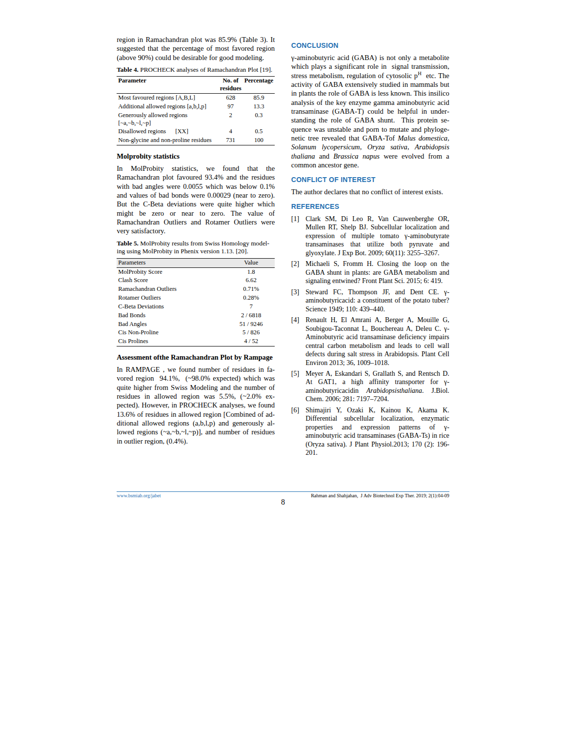region in Ramachandran plot was 85.9% (Table 3). It suggested that the percentage of most favored region (above 90%) could be desirable for good modeling.
Table 4. PROCHECK analyses of Ramachandran Plot [19].
| Parameter | No. of residues | Percentage |
| --- | --- | --- |
| Most favoured regions [A,B,L] | 628 | 85.9 |
| Additional allowed regions [a,b,l,p] | 97 | 13.3 |
| Generously allowed regions [~a,~b,~l,~p] | 2 | 0.3 |
| Disallowed regions [XX] | 4 | 0.5 |
| Non-glycine and non-proline residues | 731 | 100 |
Molprobity statistics
In MolProbity statistics, we found that the Ramachandran plot favoured 93.4% and the residues with bad angles were 0.0055 which was below 0.1% and values of bad bonds were 0.00029 (near to zero). But the C-Beta deviations were quite higher which might be zero or near to zero. The value of Ramachandran Outliers and Rotamer Outliers were very satisfactory.
Table 5. MolProbity results from Swiss Homology modeling using MolProbity in Phenix version 1.13. [20].
| Parameters | Value |
| --- | --- |
| MolProbity Score | 1.8 |
| Clash Score | 6.62 |
| Ramachandran Outliers | 0.71% |
| Rotamer Outliers | 0.28% |
| C-Beta Deviations | 7 |
| Bad Bonds | 2 / 6818 |
| Bad Angles | 51 / 9246 |
| Cis Non-Proline | 5 / 826 |
| Cis Prolines | 4 / 52 |
Assessment ofthe Ramachandran Plot by Rampage
In RAMPAGE , we found number of residues in favored region 94.1%, (~98.0% expected) which was quite higher from Swiss Modeling and the number of residues in allowed region was 5.5%, (~2.0% expected). However, in PROCHECK analyses, we found 13.6% of residues in allowed region [Combined of additional allowed regions (a,b,l,p) and generously allowed regions (~a,~b,~l,~p)], and number of residues in outlier region, (0.4%).
Conclusion
γ-aminobutyric acid (GABA) is not only a metabolite which plays a significant role in signal transmission, stress metabolism, regulation of cytosolic pH etc. The activity of GABA extensively studied in mammals but in plants the role of GABA is less known. This insilico analysis of the key enzyme gamma aminobutyric acid transaminase (GABA-T) could be helpful in understanding the role of GABA shunt. This protein sequence was unstable and porn to mutate and phylogenetic tree revealed that GABA-Tof Malus domestica, Solanum lycopersicum, Oryza sativa, Arabidopsis thaliana and Brassica napus were evolved from a common ancestor gene.
Conflict of interest
The author declares that no conflict of interest exists.
References
[1] Clark SM, Di Leo R, Van Cauwenberghe OR, Mullen RT, Shelp BJ. Subcellular localization and expression of multiple tomato γ-aminobutyrate transaminases that utilize both pyruvate and glyoxylate. J Exp Bot. 2009; 60(11): 3255–3267.
[2] Michaeli S, Fromm H. Closing the loop on the GABA shunt in plants: are GABA metabolism and signaling entwined? Front Plant Sci. 2015; 6: 419.
[3] Steward FC, Thompson JF, and Dent CE. γ-aminobutyricacid: a constituent of the potato tuber? Science 1949; 110: 439–440.
[4] Renault H, El Amrani A, Berger A, Mouille G, Soubigou-Taconnat L, Bouchereau A, Deleu C. γ-Aminobutyric acid transaminase deficiency impairs central carbon metabolism and leads to cell wall defects during salt stress in Arabidopsis. Plant Cell Environ 2013; 36, 1009–1018.
[5] Meyer A, Eskandari S, Grallath S, and Rentsch D. At GAT1, a high affinity transporter for γ-aminobutyricacidin Arabidopsisthaliana. J.Biol. Chem. 2006; 281: 7197–7204.
[6] Shimajiri Y, Ozaki K, Kainou K, Akama K. Differential subcellular localization, enzymatic properties and expression patterns of γ-aminobutyric acid transaminases (GABA-Ts) in rice (Oryza sativa). J Plant Physiol.2013; 170 (2): 196-201.
www.bsmiab.org/jabet
Rahman and Shahjahan, J Adv Biotechnol Exp Ther. 2019; 2(1):04-09
8